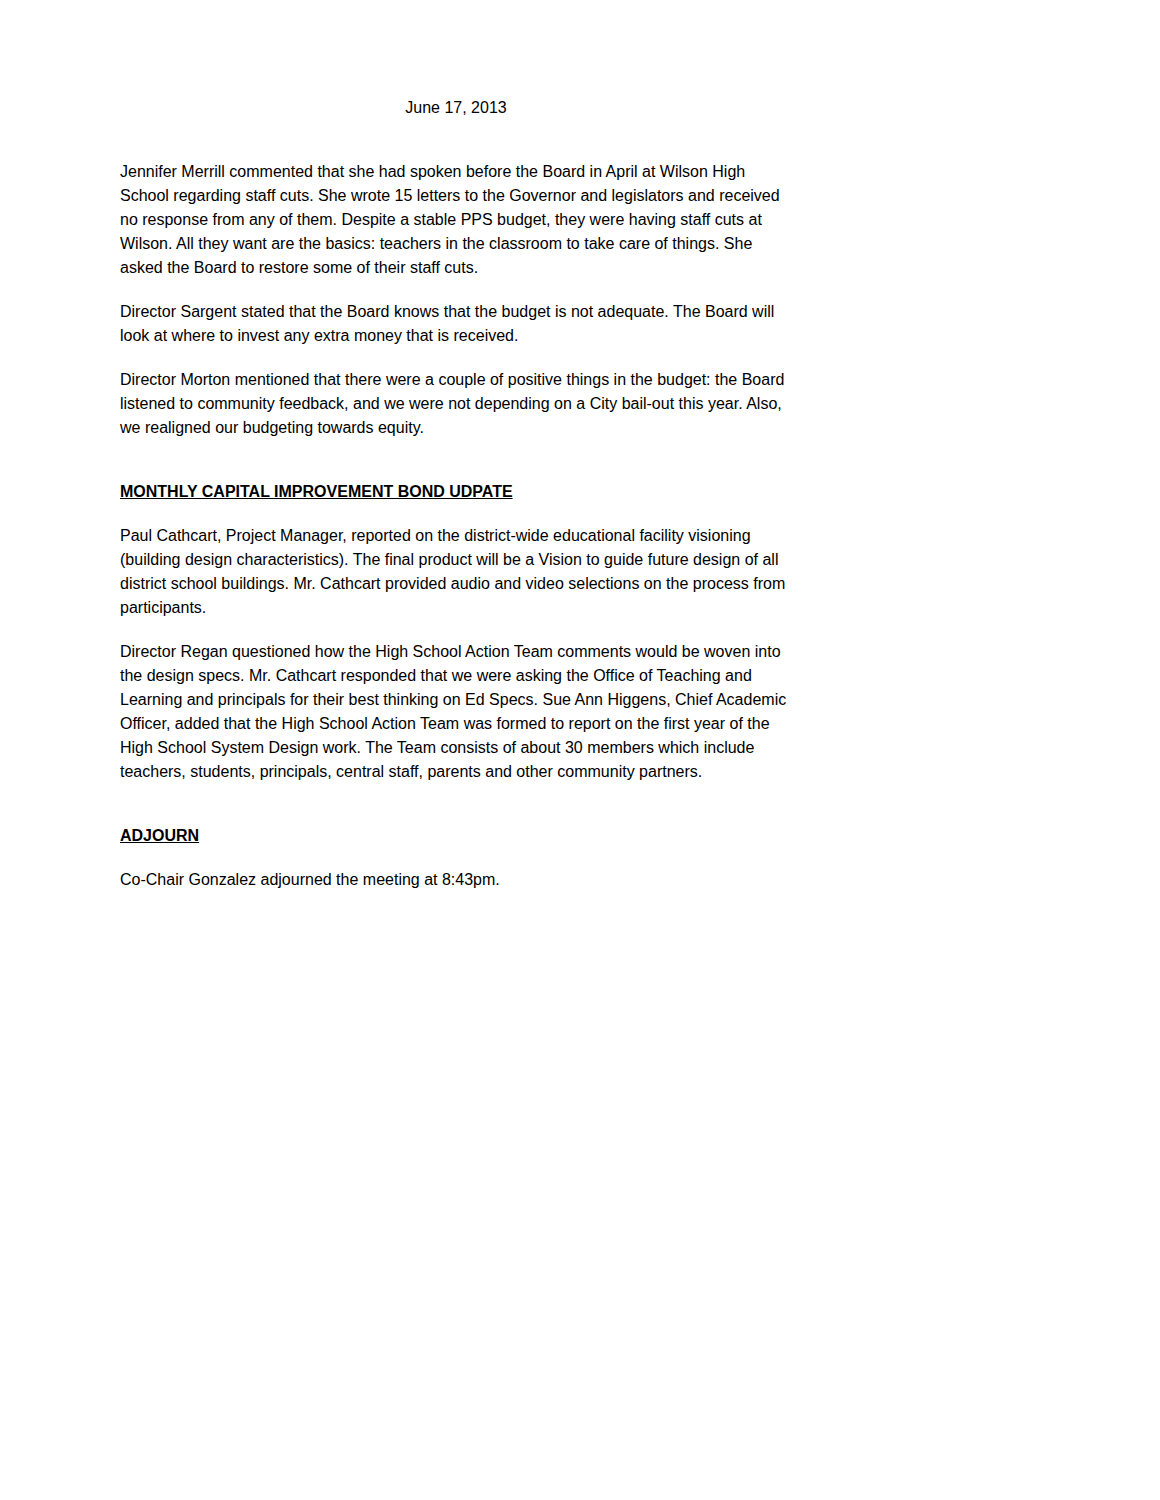June 17, 2013
Jennifer Merrill commented that she had spoken before the Board in April at Wilson High School regarding staff cuts. She wrote 15 letters to the Governor and legislators and received no response from any of them. Despite a stable PPS budget, they were having staff cuts at Wilson. All they want are the basics: teachers in the classroom to take care of things. She asked the Board to restore some of their staff cuts.
Director Sargent stated that the Board knows that the budget is not adequate. The Board will look at where to invest any extra money that is received.
Director Morton mentioned that there were a couple of positive things in the budget: the Board listened to community feedback, and we were not depending on a City bail-out this year. Also, we realigned our budgeting towards equity.
MONTHLY CAPITAL IMPROVEMENT BOND UDPATE
Paul Cathcart, Project Manager, reported on the district-wide educational facility visioning (building design characteristics). The final product will be a Vision to guide future design of all district school buildings. Mr. Cathcart provided audio and video selections on the process from participants.
Director Regan questioned how the High School Action Team comments would be woven into the design specs. Mr. Cathcart responded that we were asking the Office of Teaching and Learning and principals for their best thinking on Ed Specs. Sue Ann Higgens, Chief Academic Officer, added that the High School Action Team was formed to report on the first year of the High School System Design work. The Team consists of about 30 members which include teachers, students, principals, central staff, parents and other community partners.
ADJOURN
Co-Chair Gonzalez adjourned the meeting at 8:43pm.